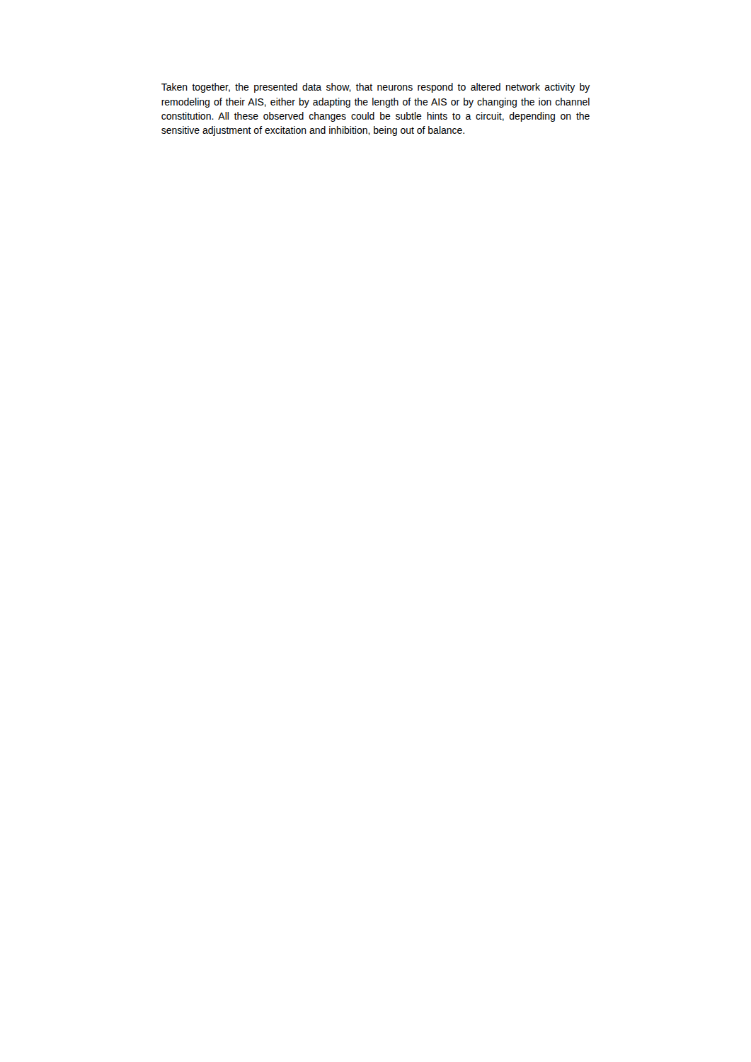Taken together, the presented data show, that neurons respond to altered network activity by remodeling of their AIS, either by adapting the length of the AIS or by changing the ion channel constitution. All these observed changes could be subtle hints to a circuit, depending on the sensitive adjustment of excitation and inhibition, being out of balance.